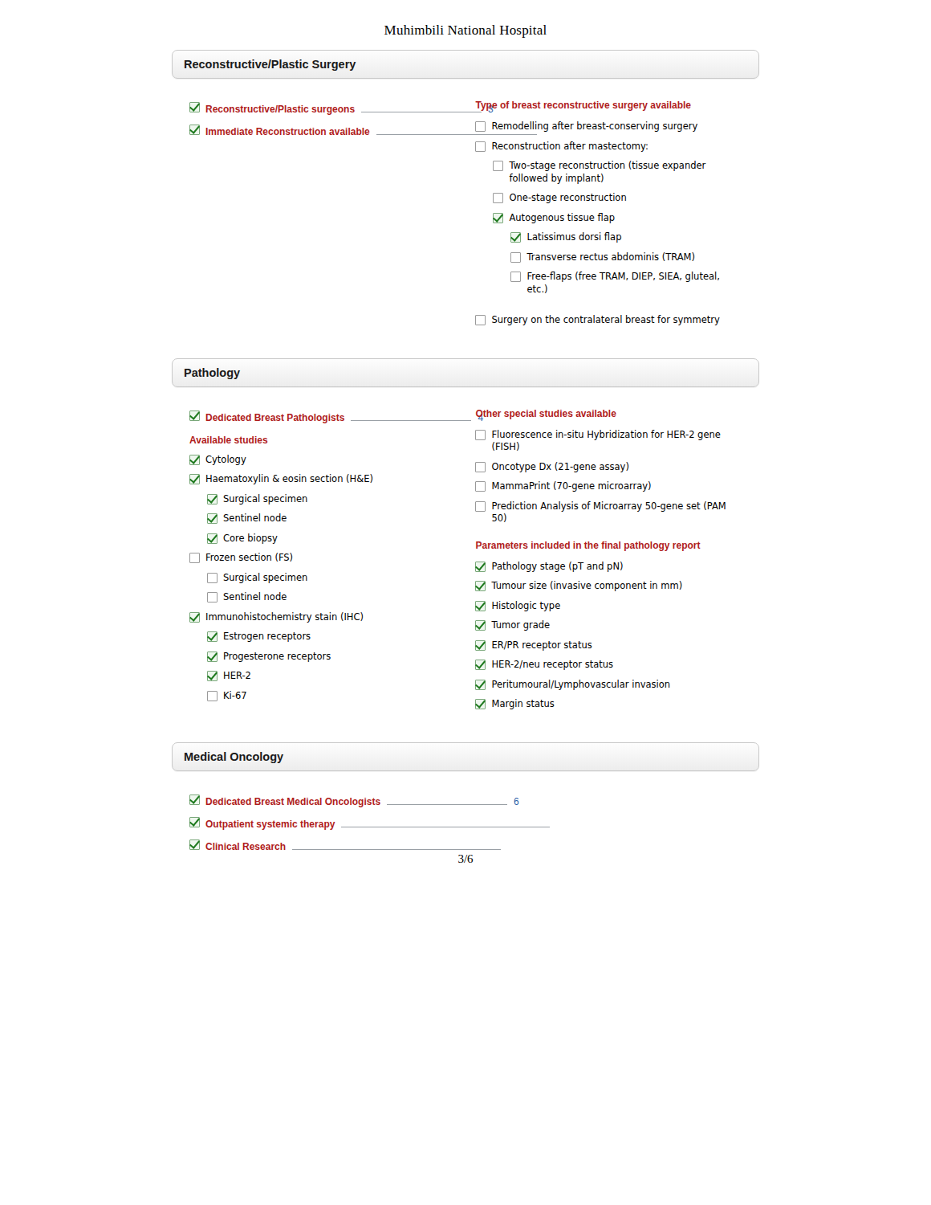Muhimbili National Hospital
Reconstructive/Plastic Surgery
Reconstructive/Plastic surgeons 3
Immediate Reconstruction available
Type of breast reconstructive surgery available
Remodelling after breast-conserving surgery
Reconstruction after mastectomy:
Two-stage reconstruction (tissue expander followed by implant)
One-stage reconstruction
Autogenous tissue flap
Latissimus dorsi flap
Transverse rectus abdominis (TRAM)
Free-flaps (free TRAM, DIEP, SIEA, gluteal, etc.)
Surgery on the contralateral breast for symmetry
Pathology
Dedicated Breast Pathologists 4
Available studies
Cytology
Haematoxylin & eosin section (H&E)
Surgical specimen
Sentinel node
Core biopsy
Frozen section (FS)
Surgical specimen
Sentinel node
Immunohistochemistry stain (IHC)
Estrogen receptors
Progesterone receptors
HER-2
Ki-67
Other special studies available
Fluorescence in-situ Hybridization for HER-2 gene (FISH)
Oncotype Dx (21-gene assay)
MammaPrint (70-gene microarray)
Prediction Analysis of Microarray 50-gene set (PAM 50)
Parameters included in the final pathology report
Pathology stage (pT and pN)
Tumour size (invasive component in mm)
Histologic type
Tumor grade
ER/PR receptor status
HER-2/neu receptor status
Peritumoural/Lymphovascular invasion
Margin status
Medical Oncology
Dedicated Breast Medical Oncologists 6
Outpatient systemic therapy
Clinical Research
3/6